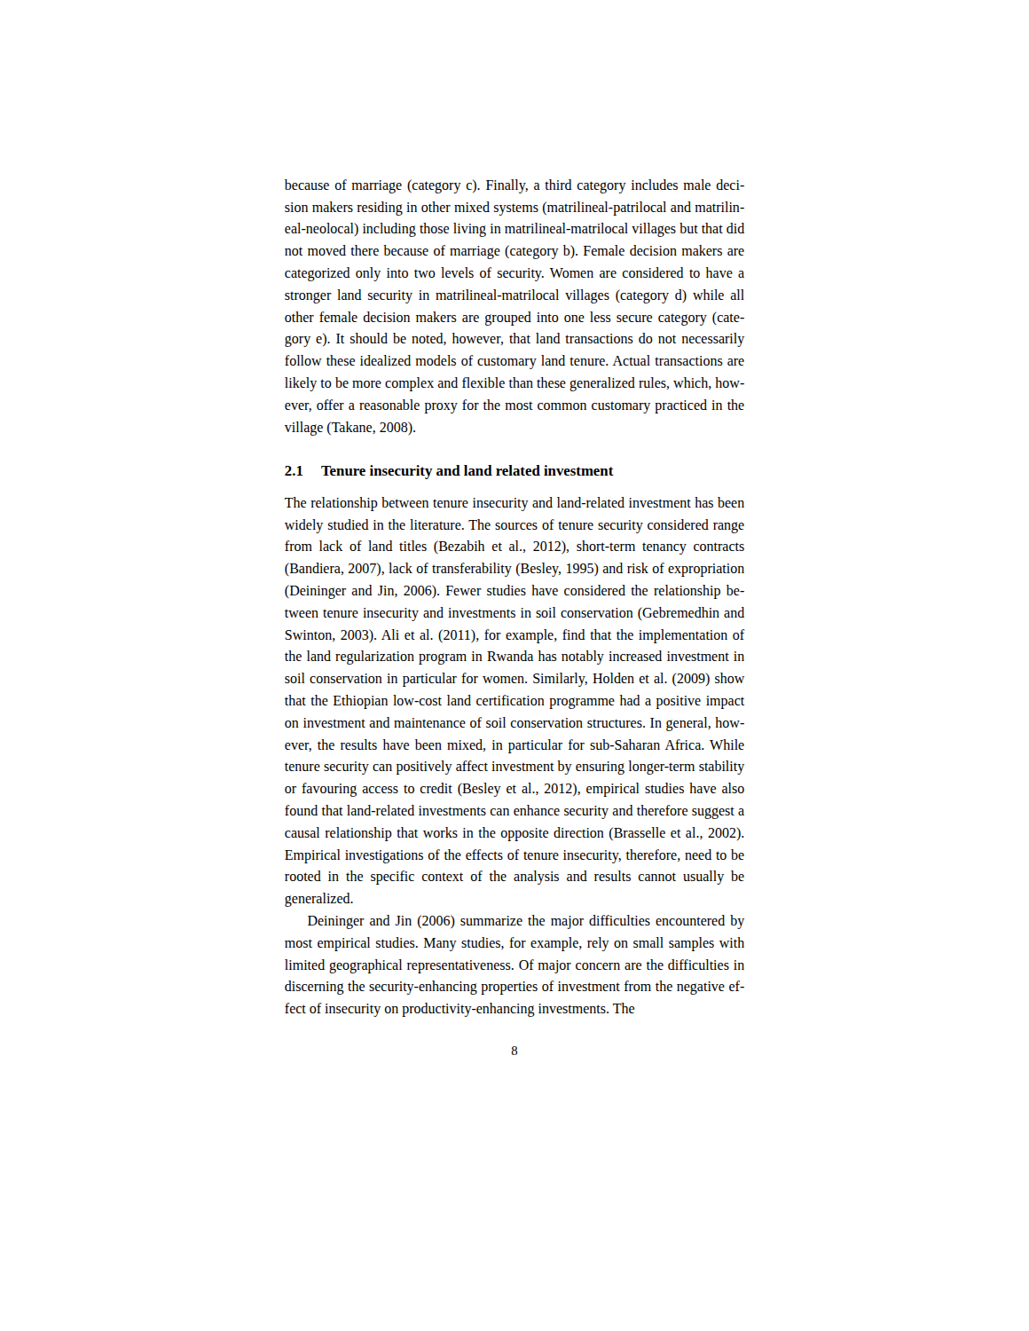because of marriage (category c). Finally, a third category includes male decision makers residing in other mixed systems (matrilineal-patrilocal and matrilineal-neolocal) including those living in matrilineal-matrilocal villages but that did not moved there because of marriage (category b). Female decision makers are categorized only into two levels of security. Women are considered to have a stronger land security in matrilineal-matrilocal villages (category d) while all other female decision makers are grouped into one less secure category (category e). It should be noted, however, that land transactions do not necessarily follow these idealized models of customary land tenure. Actual transactions are likely to be more complex and flexible than these generalized rules, which, however, offer a reasonable proxy for the most common customary practiced in the village (Takane, 2008).
2.1 Tenure insecurity and land related investment
The relationship between tenure insecurity and land-related investment has been widely studied in the literature. The sources of tenure security considered range from lack of land titles (Bezabih et al., 2012), short-term tenancy contracts (Bandiera, 2007), lack of transferability (Besley, 1995) and risk of expropriation (Deininger and Jin, 2006). Fewer studies have considered the relationship between tenure insecurity and investments in soil conservation (Gebremedhin and Swinton, 2003). Ali et al. (2011), for example, find that the implementation of the land regularization program in Rwanda has notably increased investment in soil conservation in particular for women. Similarly, Holden et al. (2009) show that the Ethiopian low-cost land certification programme had a positive impact on investment and maintenance of soil conservation structures. In general, however, the results have been mixed, in particular for sub-Saharan Africa. While tenure security can positively affect investment by ensuring longer-term stability or favouring access to credit (Besley et al., 2012), empirical studies have also found that land-related investments can enhance security and therefore suggest a causal relationship that works in the opposite direction (Brasselle et al., 2002). Empirical investigations of the effects of tenure insecurity, therefore, need to be rooted in the specific context of the analysis and results cannot usually be generalized.
Deininger and Jin (2006) summarize the major difficulties encountered by most empirical studies. Many studies, for example, rely on small samples with limited geographical representativeness. Of major concern are the difficulties in discerning the security-enhancing properties of investment from the negative effect of insecurity on productivity-enhancing investments. The
8